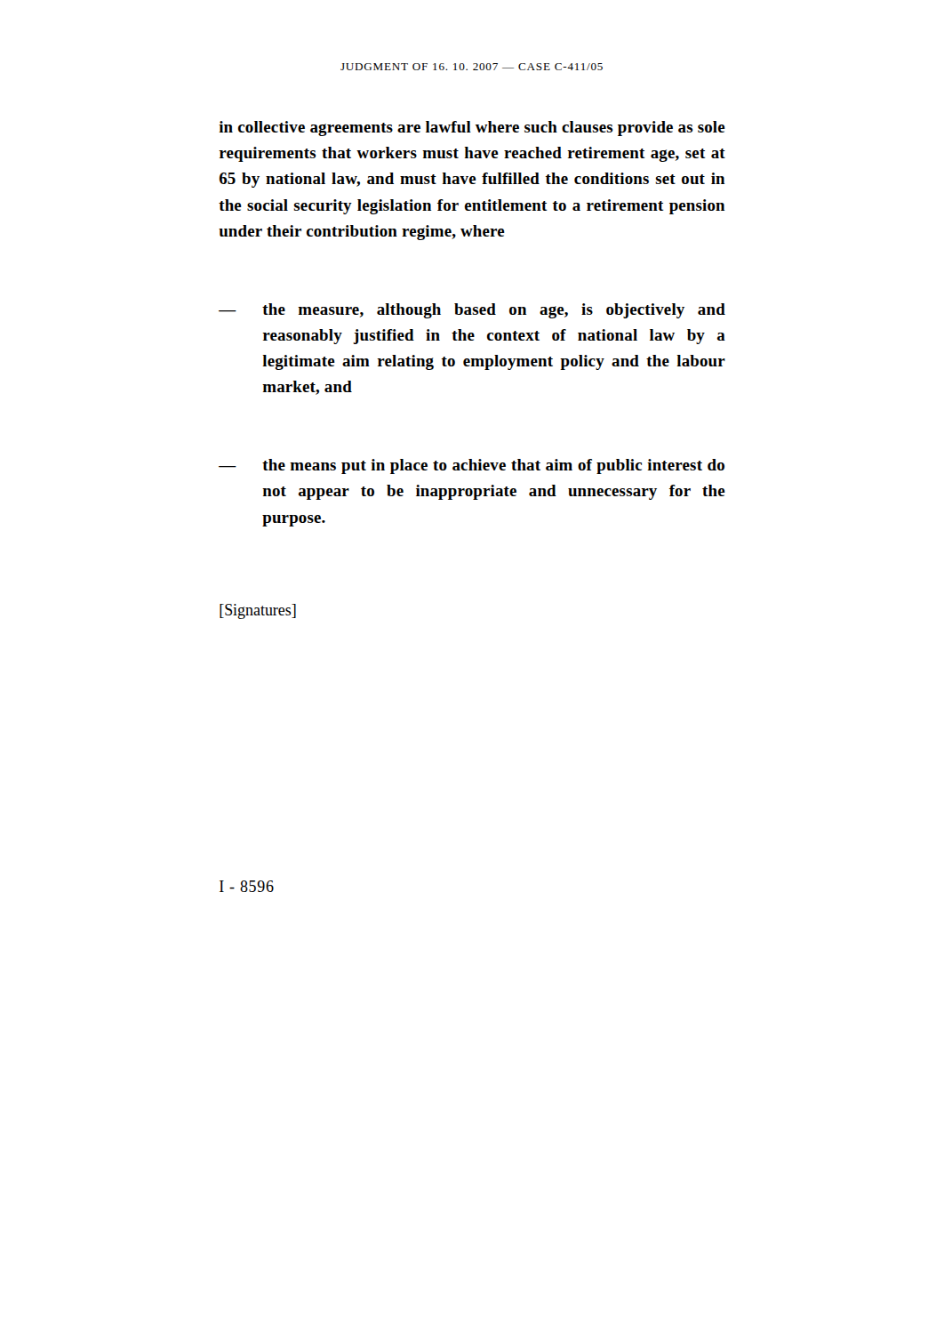JUDGMENT OF 16. 10. 2007 — CASE C-411/05
in collective agreements are lawful where such clauses provide as sole requirements that workers must have reached retirement age, set at 65 by national law, and must have fulfilled the conditions set out in the social security legislation for entitlement to a retirement pension under their contribution regime, where
the measure, although based on age, is objectively and reasonably justified in the context of national law by a legitimate aim relating to employment policy and the labour market, and
the means put in place to achieve that aim of public interest do not appear to be inappropriate and unnecessary for the purpose.
[Signatures]
I - 8596